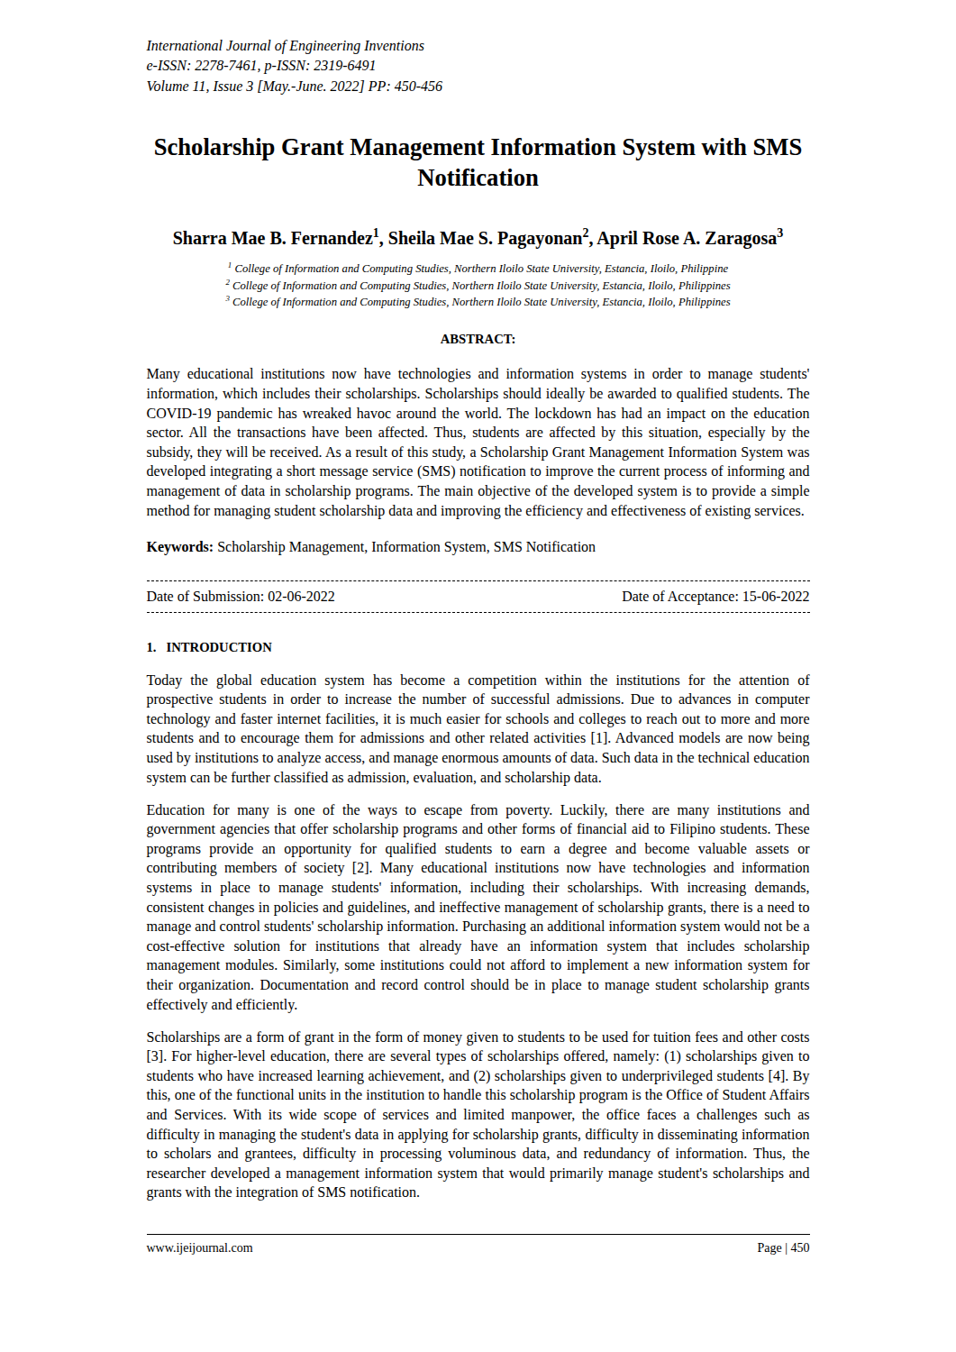International Journal of Engineering Inventions
e-ISSN: 2278-7461, p-ISSN: 2319-6491
Volume 11, Issue 3 [May.-June. 2022] PP: 450-456
Scholarship Grant Management Information System with SMS Notification
Sharra Mae B. Fernandez1, Sheila Mae S. Pagayonan2, April Rose A. Zaragosa3
1 College of Information and Computing Studies, Northern Iloilo State University, Estancia, Iloilo, Philippine
2 College of Information and Computing Studies, Northern Iloilo State University, Estancia, Iloilo, Philippines
3 College of Information and Computing Studies, Northern Iloilo State University, Estancia, Iloilo, Philippines
ABSTRACT:
Many educational institutions now have technologies and information systems in order to manage students' information, which includes their scholarships. Scholarships should ideally be awarded to qualified students. The COVID-19 pandemic has wreaked havoc around the world. The lockdown has had an impact on the education sector. All the transactions have been affected. Thus, students are affected by this situation, especially by the subsidy, they will be received. As a result of this study, a Scholarship Grant Management Information System was developed integrating a short message service (SMS) notification to improve the current process of informing and management of data in scholarship programs. The main objective of the developed system is to provide a simple method for managing student scholarship data and improving the efficiency and effectiveness of existing services.
Keywords: Scholarship Management, Information System, SMS Notification
Date of Submission: 02-06-2022 Date of Acceptance: 15-06-2022
1. Introduction
Today the global education system has become a competition within the institutions for the attention of prospective students in order to increase the number of successful admissions. Due to advances in computer technology and faster internet facilities, it is much easier for schools and colleges to reach out to more and more students and to encourage them for admissions and other related activities [1]. Advanced models are now being used by institutions to analyze access, and manage enormous amounts of data. Such data in the technical education system can be further classified as admission, evaluation, and scholarship data.
Education for many is one of the ways to escape from poverty. Luckily, there are many institutions and government agencies that offer scholarship programs and other forms of financial aid to Filipino students. These programs provide an opportunity for qualified students to earn a degree and become valuable assets or contributing members of society [2]. Many educational institutions now have technologies and information systems in place to manage students' information, including their scholarships. With increasing demands, consistent changes in policies and guidelines, and ineffective management of scholarship grants, there is a need to manage and control students' scholarship information. Purchasing an additional information system would not be a cost-effective solution for institutions that already have an information system that includes scholarship management modules. Similarly, some institutions could not afford to implement a new information system for their organization. Documentation and record control should be in place to manage student scholarship grants effectively and efficiently.
Scholarships are a form of grant in the form of money given to students to be used for tuition fees and other costs [3]. For higher-level education, there are several types of scholarships offered, namely: (1) scholarships given to students who have increased learning achievement, and (2) scholarships given to underprivileged students [4]. By this, one of the functional units in the institution to handle this scholarship program is the Office of Student Affairs and Services. With its wide scope of services and limited manpower, the office faces a challenges such as difficulty in managing the student's data in applying for scholarship grants, difficulty in disseminating information to scholars and grantees, difficulty in processing voluminous data, and redundancy of information. Thus, the researcher developed a management information system that would primarily manage student's scholarships and grants with the integration of SMS notification.
www.ijeijournal.com Page | 450